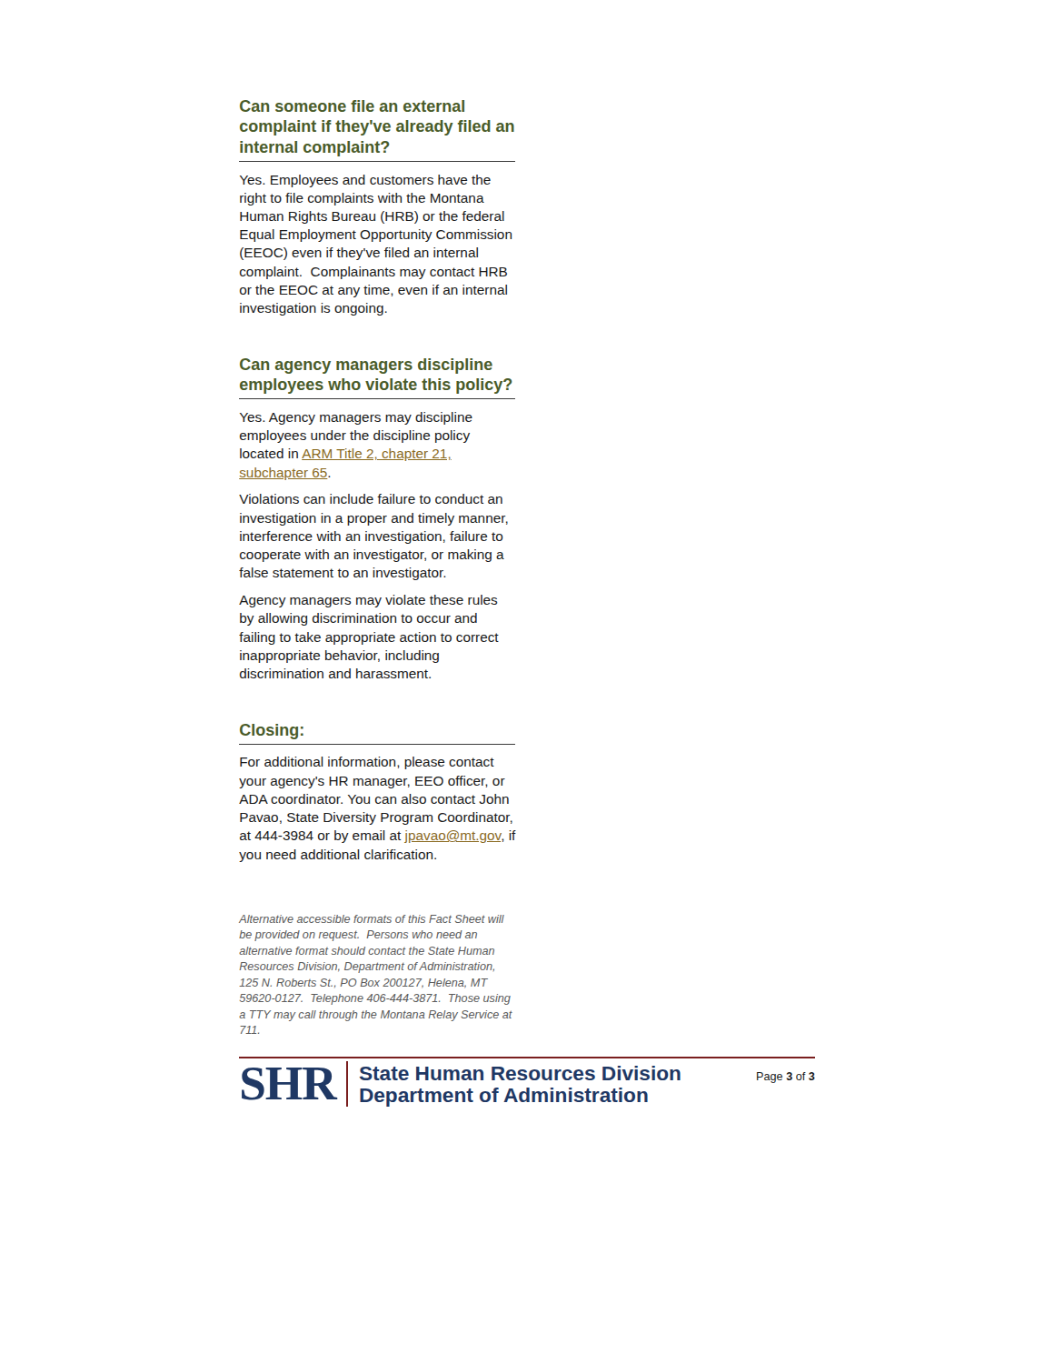Can someone file an external complaint if they've already filed an internal complaint?
Yes. Employees and customers have the right to file complaints with the Montana Human Rights Bureau (HRB) or the federal Equal Employment Opportunity Commission (EEOC) even if they've filed an internal complaint. Complainants may contact HRB or the EEOC at any time, even if an internal investigation is ongoing.
Can agency managers discipline employees who violate this policy?
Yes. Agency managers may discipline employees under the discipline policy located in ARM Title 2, chapter 21, subchapter 65.
Violations can include failure to conduct an investigation in a proper and timely manner, interference with an investigation, failure to cooperate with an investigator, or making a false statement to an investigator.
Agency managers may violate these rules by allowing discrimination to occur and failing to take appropriate action to correct inappropriate behavior, including discrimination and harassment.
Closing:
For additional information, please contact your agency's HR manager, EEO officer, or ADA coordinator. You can also contact John Pavao, State Diversity Program Coordinator, at 444-3984 or by email at jpavao@mt.gov, if you need additional clarification.
Alternative accessible formats of this Fact Sheet will be provided on request. Persons who need an alternative format should contact the State Human Resources Division, Department of Administration, 125 N. Roberts St., PO Box 200127, Helena, MT 59620-0127. Telephone 406-444-3871. Those using a TTY may call through the Montana Relay Service at 711.
SHR
State Human Resources Division
Department of Administration
Page 3 of 3